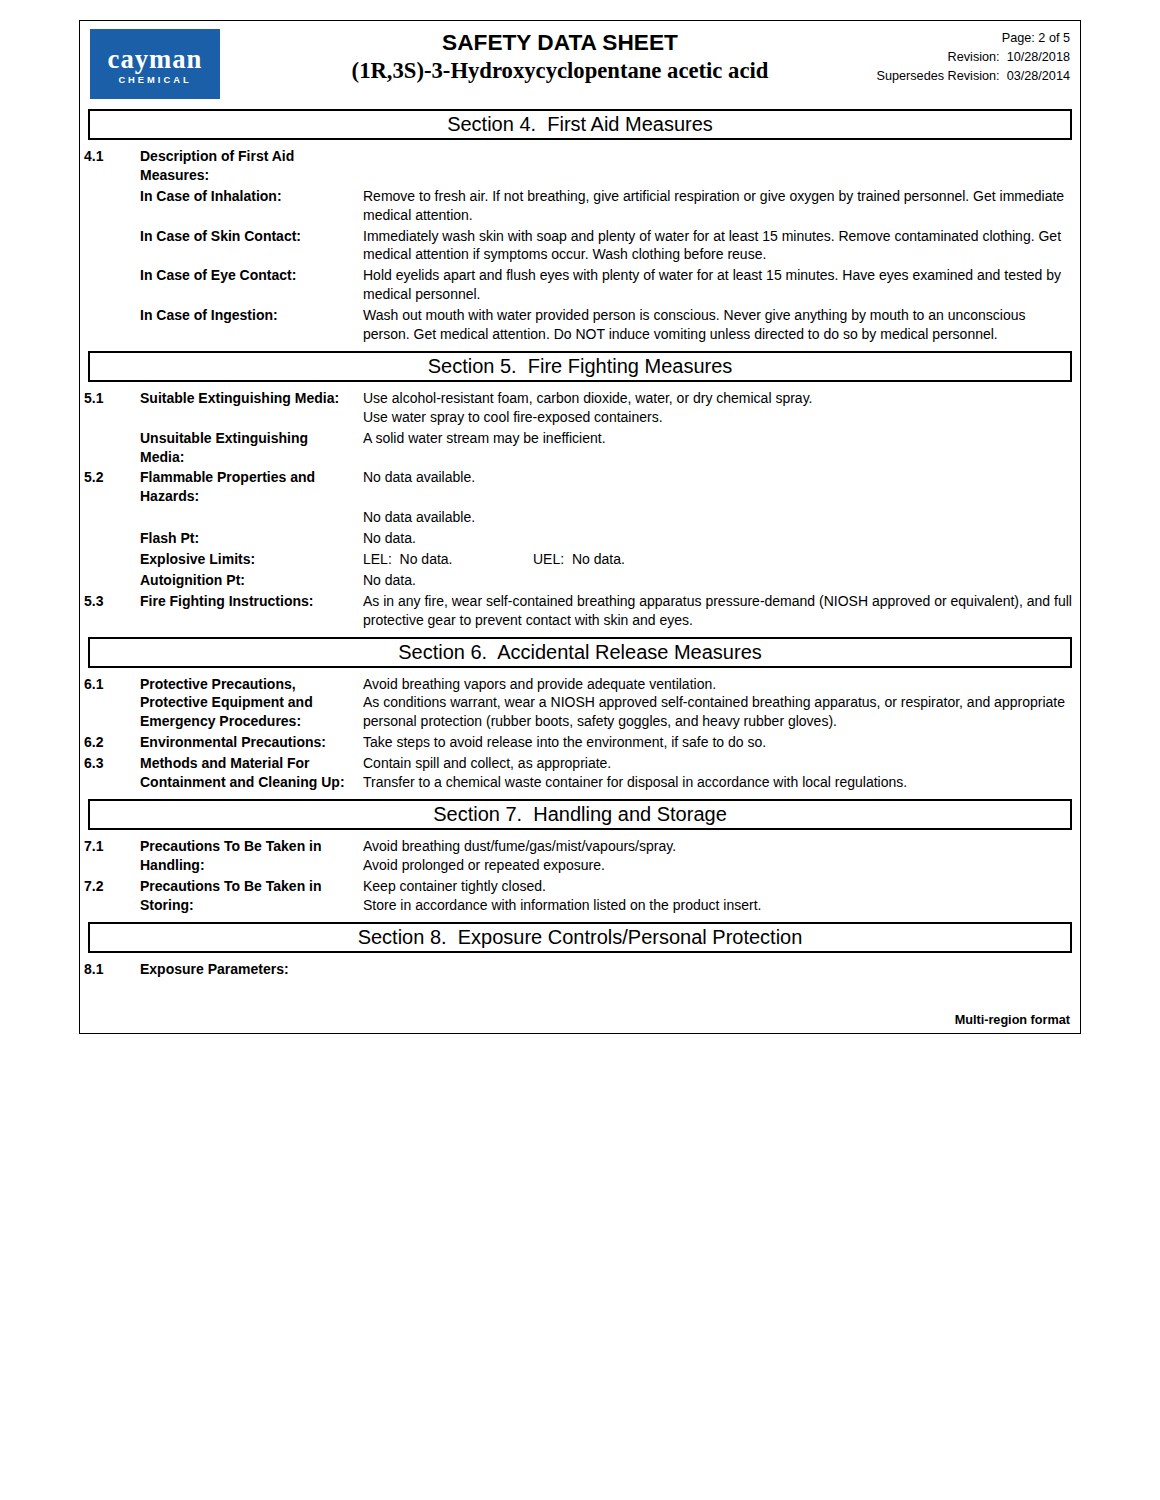cayman CHEMICAL
SAFETY DATA SHEET
(1R,3S)-3-Hydroxycyclopentane acetic acid
Page: 2 of 5
Revision: 10/28/2018
Supersedes Revision: 03/28/2014
Section 4. First Aid Measures
| 4.1 | Description of First Aid Measures: | |
| | In Case of Inhalation: | Remove to fresh air. If not breathing, give artificial respiration or give oxygen by trained personnel. Get immediate medical attention. |
| | In Case of Skin Contact: | Immediately wash skin with soap and plenty of water for at least 15 minutes. Remove contaminated clothing. Get medical attention if symptoms occur. Wash clothing before reuse. |
| | In Case of Eye Contact: | Hold eyelids apart and flush eyes with plenty of water for at least 15 minutes. Have eyes examined and tested by medical personnel. |
| | In Case of Ingestion: | Wash out mouth with water provided person is conscious. Never give anything by mouth to an unconscious person. Get medical attention. Do NOT induce vomiting unless directed to do so by medical personnel. |
Section 5. Fire Fighting Measures
| 5.1 | Suitable Extinguishing Media: | Use alcohol-resistant foam, carbon dioxide, water, or dry chemical spray. Use water spray to cool fire-exposed containers. |
| | Unsuitable Extinguishing Media: | A solid water stream may be inefficient. |
| 5.2 | Flammable Properties and Hazards: | No data available. |
| | | No data available. |
| | Flash Pt: | No data. |
| | Explosive Limits: | LEL: No data. UEL: No data. |
| | Autoignition Pt: | No data. |
| 5.3 | Fire Fighting Instructions: | As in any fire, wear self-contained breathing apparatus pressure-demand (NIOSH approved or equivalent), and full protective gear to prevent contact with skin and eyes. |
Section 6. Accidental Release Measures
| 6.1 | Protective Precautions, Protective Equipment and Emergency Procedures: | Avoid breathing vapors and provide adequate ventilation. As conditions warrant, wear a NIOSH approved self-contained breathing apparatus, or respirator, and appropriate personal protection (rubber boots, safety goggles, and heavy rubber gloves). |
| 6.2 | Environmental Precautions: | Take steps to avoid release into the environment, if safe to do so. |
| 6.3 | Methods and Material For Containment and Cleaning Up: | Contain spill and collect, as appropriate. Transfer to a chemical waste container for disposal in accordance with local regulations. |
Section 7. Handling and Storage
| 7.1 | Precautions To Be Taken in Handling: | Avoid breathing dust/fume/gas/mist/vapours/spray. Avoid prolonged or repeated exposure. |
| 7.2 | Precautions To Be Taken in Storing: | Keep container tightly closed. Store in accordance with information listed on the product insert. |
Section 8. Exposure Controls/Personal Protection
| 8.1 | Exposure Parameters: | |
Multi-region format